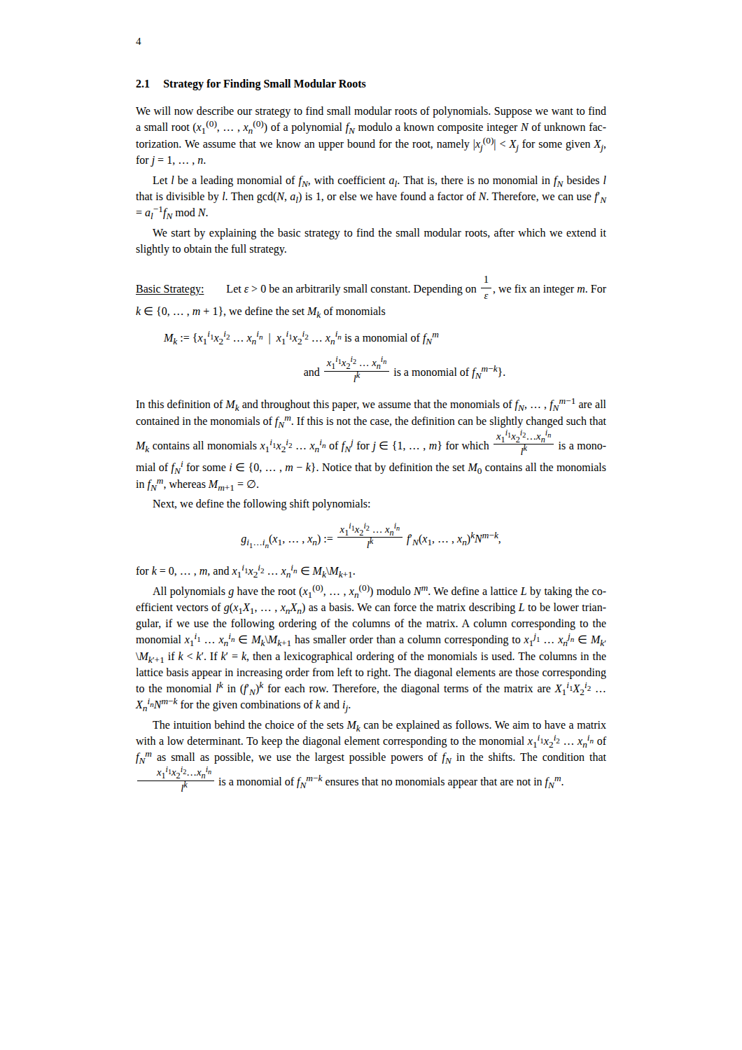4
2.1 Strategy for Finding Small Modular Roots
We will now describe our strategy to find small modular roots of polynomials. Suppose we want to find a small root (x1(0), … , xn(0)) of a polynomial fN modulo a known composite integer N of unknown factorization. We assume that we know an upper bound for the root, namely |xj(0)| < Xj for some given Xj, for j = 1, … , n.
Let l be a leading monomial of fN, with coefficient al. That is, there is no monomial in fN besides l that is divisible by l. Then gcd(N, al) is 1, or else we have found a factor of N. Therefore, we can use f′N = al−1fN mod N.
We start by explaining the basic strategy to find the small modular roots, after which we extend it slightly to obtain the full strategy.
Basic Strategy:  Let ε > 0 be an arbitrarily small constant. Depending on 1 ε, we fix an integer m. For k ∈ {0, … , m + 1}, we define the set Mk of monomials
Mk := {x1i1x2i2 … xnin | x1i1x2i2 … xnin is a monomial of fNm
and x1i1x2i2 … xnin lk is a monomial of fNm−k}.
In this definition of Mk and throughout this paper, we assume that the monomials of fN, … , fNm−1 are all contained in the monomials of fNm. If this is not the case, the definition can be slightly changed such that Mk contains all monomials x1i1x2i2 … xnin of fNj for j ∈ {1, … , m} for which x1i1x2i2…xnin lk is a monomial of fNi for some i ∈ {0, … , m − k}. Notice that by definition the set M0 contains all the monomials in fNm, whereas Mm+1 = ∅.
Next, we define the following shift polynomials:
gi1…in(x1, … , xn) := x1i1x2i2 … xnin lk f′N(x1, … , xn)kNm−k,
for k = 0, … , m, and x1i1x2i2 … xnin ∈ Mk\Mk+1.
All polynomials g have the root (x1(0), … , xn(0)) modulo Nm. We define a lattice L by taking the coefficient vectors of g(x1X1, … , xnXn) as a basis. We can force the matrix describing L to be lower triangular, if we use the following ordering of the columns of the matrix. A column corresponding to the monomial x1i1 … xnin ∈ Mk\Mk+1 has smaller order than a column corresponding to x1j1 … xnjn ∈ Mk′\Mk′+1 if k < k′. If k′ = k, then a lexicographical ordering of the monomials is used. The columns in the lattice basis appear in increasing order from left to right. The diagonal elements are those corresponding to the monomial lk in (f′N)k for each row. Therefore, the diagonal terms of the matrix are X1i1X2i2 … XninNm−k for the given combinations of k and ij.
The intuition behind the choice of the sets Mk can be explained as follows. We aim to have a matrix with a low determinant. To keep the diagonal element corresponding to the monomial x1i1x2i2 … xnin of fNm as small as possible, we use the largest possible powers of fN in the shifts. The condition that x1i1x2i2…xnin lk is a monomial of fNm−k ensures that no monomials appear that are not in fNm.